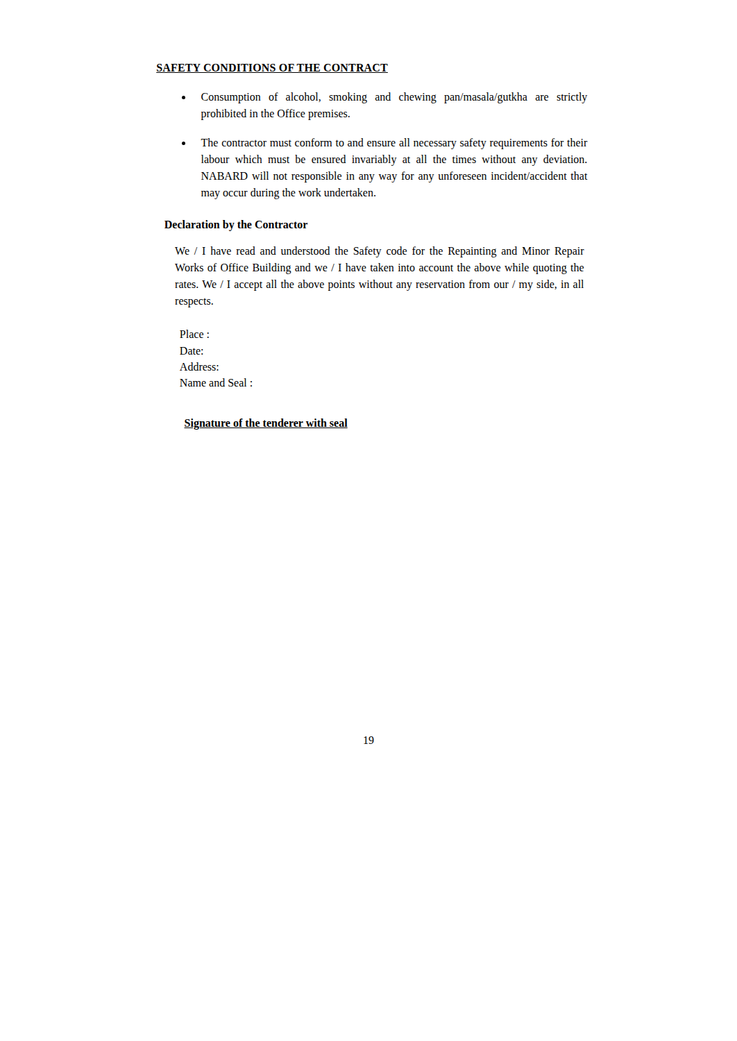SAFETY CONDITIONS OF THE CONTRACT
Consumption of alcohol, smoking and chewing pan/masala/gutkha are strictly prohibited in the Office premises.
The contractor must conform to and ensure all necessary safety requirements for their labour which must be ensured invariably at all the times without any deviation. NABARD will not responsible in any way for any unforeseen incident/accident that may occur during the work undertaken.
Declaration by the Contractor
We / I have read and understood the Safety code for the Repainting and Minor Repair Works of Office Building and we / I have taken into account the above while quoting the rates. We / I accept all the above points without any reservation from our / my side, in all respects.
Place :
Date:
Address:
Name and Seal :
Signature of the tenderer with seal
19